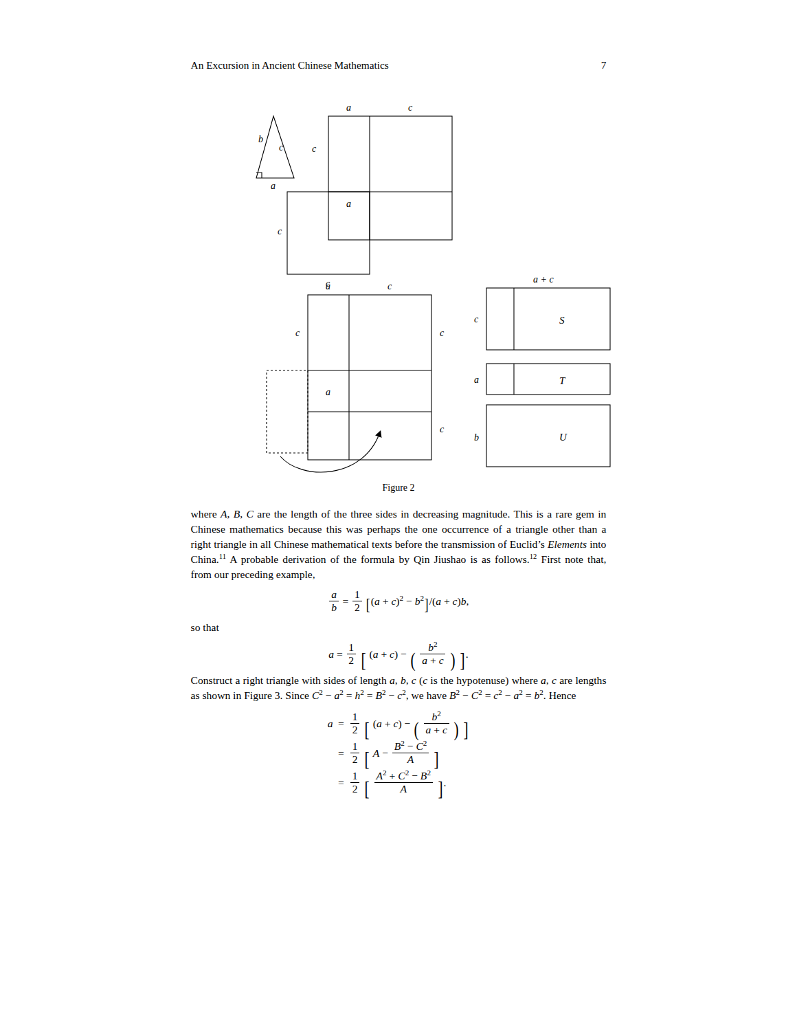An Excursion in Ancient Chinese Mathematics 7
b c a a c c a c c a c c a c c a + c c a b S T U
Figure 2
where A, B, C are the length of the three sides in decreasing magnitude. This is a rare gem in Chinese mathematics because this was perhaps the one occurrence of a triangle other than a right triangle in all Chinese mathematical texts before the transmission of Euclid’s Elements into China.11 A probable derivation of the formula by Qin Jiushao is as follows.12 First note that, from our preceding example,
ab = 12 [(a + c)2 − b2]/(a + c) b,
so that
a = 12 [ (a + c) − ( b2 a + c ) ].
Construct a right triangle with sides of length a, b, c (c is the hypotenuse) where a, c are lengths as shown in Figure 3. Since C2 − a2 = h2 = B2 − c2, we have B2 − C2 = c2 − a2 = b2. Hence
| a | = | 1 2 [ ( a + c ) − ( b 2 a + c ) ] |
| | = | 1 2 [ A − B 2 − C 2 A ] |
| | = | 1 2 [ A 2 + C 2 − B 2 A ] . |